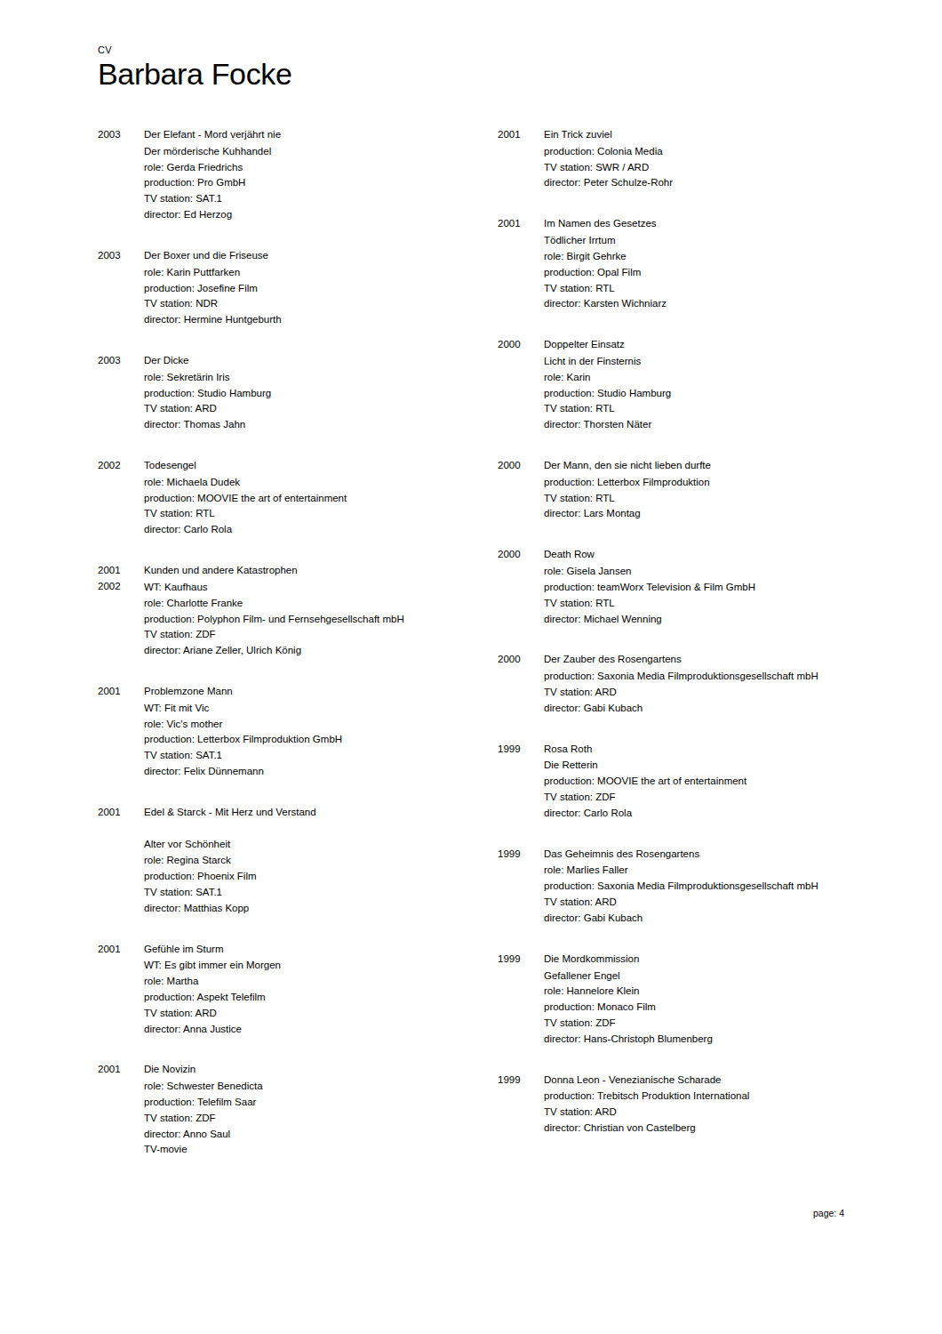CV
Barbara Focke
2003
Der Elefant - Mord verjährt nie
Der mörderische Kuhhandel
role: Gerda Friedrichs
production: Pro GmbH
TV station: SAT.1
director: Ed Herzog
2003
Der Boxer und die Friseuse
role: Karin Puttfarken
production: Josefine Film
TV station: NDR
director: Hermine Huntgeburth
2003
Der Dicke
role: Sekretärin Iris
production: Studio Hamburg
TV station: ARD
director: Thomas Jahn
2002
Todesengel
role: Michaela Dudek
production: MOOVIE the art of entertainment
TV station: RTL
director: Carlo Rola
20012002
Kunden und andere Katastrophen
WT: Kaufhaus
role: Charlotte Franke
production: Polyphon Film- und Fernsehgesellschaft mbH
TV station: ZDF
director: Ariane Zeller, Ulrich König
2001
Problemzone Mann
WT: Fit mit Vic
role: Vic's mother
production: Letterbox Filmproduktion GmbH
TV station: SAT.1
director: Felix Dünnemann
2001
Edel & Starck - Mit Herz und Verstand
Alter vor Schönheit
role: Regina Starck
production: Phoenix Film
TV station: SAT.1
director: Matthias Kopp
2001
Gefühle im Sturm
WT: Es gibt immer ein Morgen
role: Martha
production: Aspekt Telefilm
TV station: ARD
director: Anna Justice
2001
Die Novizin
role: Schwester Benedicta
production: Telefilm Saar
TV station: ZDF
director: Anno Saul
TV-movie
2001
Ein Trick zuviel
production: Colonia Media
TV station: SWR / ARD
director: Peter Schulze-Rohr
2001
Im Namen des Gesetzes
Tödlicher Irrtum
role: Birgit Gehrke
production: Opal Film
TV station: RTL
director: Karsten Wichniarz
2000
Doppelter Einsatz
Licht in der Finsternis
role: Karin
production: Studio Hamburg
TV station: RTL
director: Thorsten Näter
2000
Der Mann, den sie nicht lieben durfte
production: Letterbox Filmproduktion
TV station: RTL
director: Lars Montag
2000
Death Row
role: Gisela Jansen
production: teamWorx Television & Film GmbH
TV station: RTL
director: Michael Wenning
2000
Der Zauber des Rosengartens
production: Saxonia Media Filmproduktionsgesellschaft mbH
TV station: ARD
director: Gabi Kubach
1999
Rosa Roth
Die Retterin
production: MOOVIE the art of entertainment
TV station: ZDF
director: Carlo Rola
1999
Das Geheimnis des Rosengartens
role: Marlies Faller
production: Saxonia Media Filmproduktionsgesellschaft mbH
TV station: ARD
director: Gabi Kubach
1999
Die Mordkommission
Gefallener Engel
role: Hannelore Klein
production: Monaco Film
TV station: ZDF
director: Hans-Christoph Blumenberg
1999
Donna Leon - Venezianische Scharade
production: Trebitsch Produktion International
TV station: ARD
director: Christian von Castelberg
page: 4